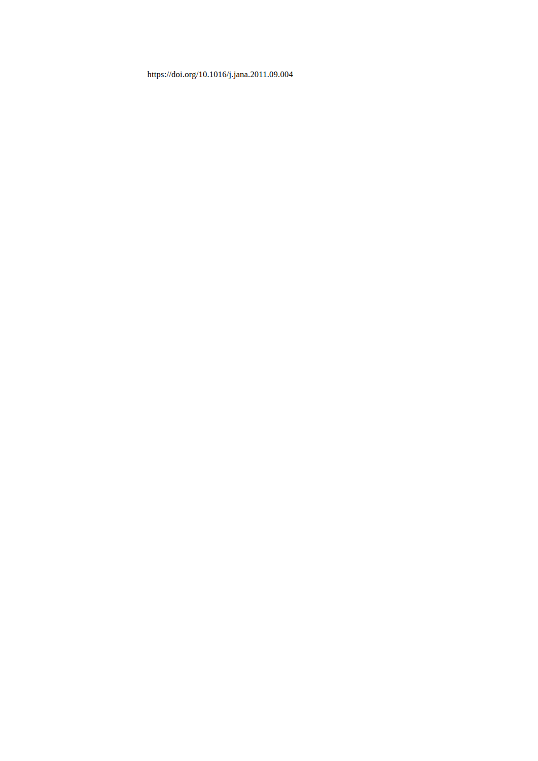https://doi.org/10.1016/j.jana.2011.09.004